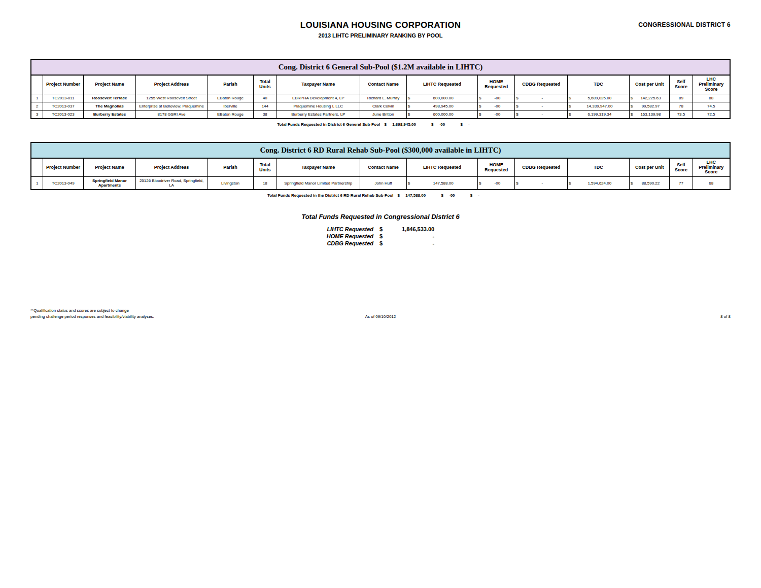LOUISIANA HOUSING CORPORATION
2013 LIHTC PRELIMINARY RANKING BY POOL
CONGRESSIONAL DISTRICT 6
Cong. District 6 General Sub-Pool ($1.2M available in LIHTC)
| | Project Number | Project Name | Project Address | Parish | Total Units | Taxpayer Name | Contact Name | LIHTC Requested | HOME Requested | CDBG Requested | TDC | Cost per Unit | Self Score | LHC Preliminary Score |
| --- | --- | --- | --- | --- | --- | --- | --- | --- | --- | --- | --- | --- | --- | --- |
| 1 | TC2013-011 | Roosevelt Terrace | 1255 West Roosevelt Street | EBaton Rouge | 40 | EBRPHA Development 4, LP | Richard L. Murray | $ 600,000.00 | $ -00 | $ - | $ 5,689,025.00 | $ 142,225.63 | 89 | 88 |
| 2 | TC2013-037 | The Magnolias | Enterprise at Belleview, Plaquemine | Iberville | 144 | Plaquemine Housing I, LLC | Clark Colvin | $ 498,945.00 | $ -00 | $ - | $ 14,339,947.00 | $ 99,582.97 | 78 | 74.5 |
| 3 | TC2013-023 | Burberry Estates | 8178 GSRI Ave | EBaton Rouge | 38 | Burberry Estates Partners, LP | June Britton | $ 600,000.00 | $ -00 | $ - | $ 6,199,319.34 | $ 163,139.98 | 73.5 | 72.5 |
Total Funds Requested in District 6 General Sub-Pool $ 1,698,945.00 $ -00 $ -
Cong. District 6 RD Rural Rehab Sub-Pool ($300,000 available in LIHTC)
| | Project Number | Project Name | Project Address | Parish | Total Units | Taxpayer Name | Contact Name | LIHTC Requested | HOME Requested | CDBG Requested | TDC | Cost per Unit | Self Score | LHC Preliminary Score |
| --- | --- | --- | --- | --- | --- | --- | --- | --- | --- | --- | --- | --- | --- | --- |
| 1 | TC2013-049 | Springfield Manor Apartments | 25126 Bloodriver Road, Springfield, LA | Livingston | 18 | Springfield Manor Limited Partnership | John Huff | $ 147,588.00 | $ -00 | $ - | $ 1,594,624.00 | $ 88,590.22 | 77 | 68 |
Total Funds Requested in the District 6 RD Rural Rehab Sub-Pool $ 147,588.00 $ -00 $ -
Total Funds Requested in Congressional District 6
| LIHTC Requested | $ | 1,846,533.00 |
| HOME Requested | $ | - |
| CDBG Requested | $ | - |
**Qualification status and scores are subject to change
pending challenge period responses and feasibility/viability analyses.
As of 09/10/2012
8 of 8